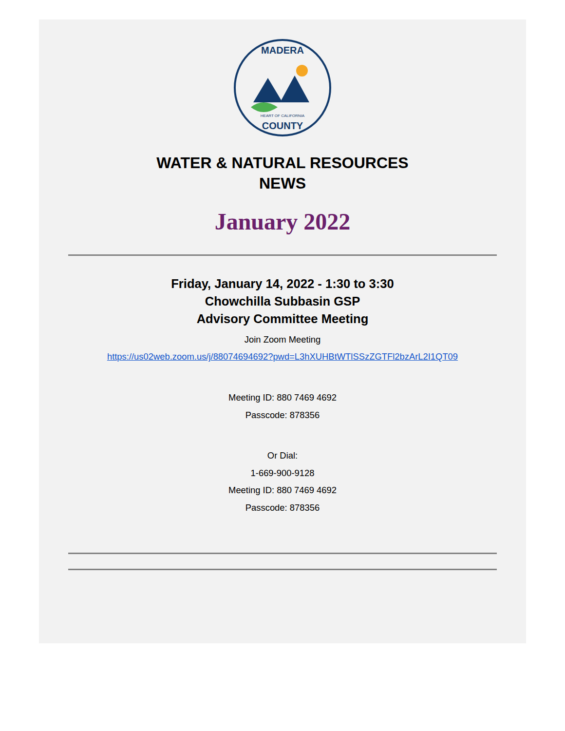WATER & NATURAL RESOURCES
NEWS
January 2022
Friday, January 14, 2022 - 1:30 to 3:30
Chowchilla Subbasin GSP
Advisory Committee Meeting
Join Zoom Meeting
https://us02web.zoom.us/j/88074694692?pwd=L3hXUHBtWTlSSzZGTFl2bzArL2I1QT09
Meeting ID: 880 7469 4692
Passcode: 878356
Or Dial:
1-669-900-9128
Meeting ID: 880 7469 4692
Passcode: 878356